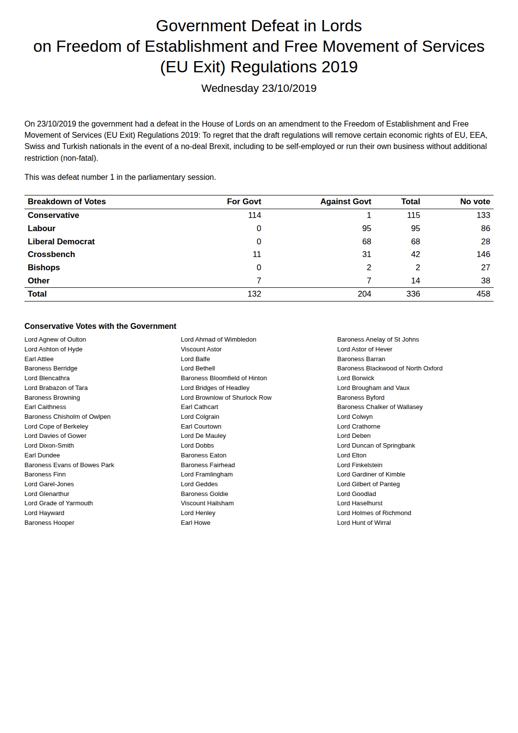Government Defeat in Lords
on Freedom of Establishment and Free Movement of Services (EU Exit) Regulations 2019
Wednesday 23/10/2019
On 23/10/2019 the government had a defeat in the House of Lords on an amendment to the Freedom of Establishment and Free Movement of Services (EU Exit) Regulations 2019: To regret that the draft regulations will remove certain economic rights of EU, EEA, Swiss and Turkish nationals in the event of a no-deal Brexit, including to be self-employed or run their own business without additional restriction (non-fatal).
This was defeat number 1 in the parliamentary session.
| Breakdown of Votes | For Govt | Against Govt | Total | No vote |
| --- | --- | --- | --- | --- |
| Conservative | 114 | 1 | 115 | 133 |
| Labour | 0 | 95 | 95 | 86 |
| Liberal Democrat | 0 | 68 | 68 | 28 |
| Crossbench | 11 | 31 | 42 | 146 |
| Bishops | 0 | 2 | 2 | 27 |
| Other | 7 | 7 | 14 | 38 |
| Total | 132 | 204 | 336 | 458 |
Conservative Votes with the Government
| Lord Agnew of Oulton | Lord Ahmad of Wimbledon | Baroness Anelay of St Johns |
| Lord Ashton of Hyde | Viscount Astor | Lord Astor of Hever |
| Earl Attlee | Lord Balfe | Baroness Barran |
| Baroness Berridge | Lord Bethell | Baroness Blackwood of North Oxford |
| Lord Blencathra | Baroness Bloomfield of Hinton | Lord Borwick |
| Lord Brabazon of Tara | Lord Bridges of Headley | Lord Brougham and Vaux |
| Baroness Browning | Lord Brownlow of Shurlock Row | Baroness Byford |
| Earl Caithness | Earl Cathcart | Baroness Chalker of Wallasey |
| Baroness Chisholm of Owlpen | Lord Colgrain | Lord Colwyn |
| Lord Cope of Berkeley | Earl Courtown | Lord Crathorne |
| Lord Davies of Gower | Lord De Mauley | Lord Deben |
| Lord Dixon-Smith | Lord Dobbs | Lord Duncan of Springbank |
| Earl Dundee | Baroness Eaton | Lord Elton |
| Baroness Evans of Bowes Park | Baroness Fairhead | Lord Finkelstein |
| Baroness Finn | Lord Framlingham | Lord Gardiner of Kimble |
| Lord Garel-Jones | Lord Geddes | Lord Gilbert of Panteg |
| Lord Glenarthur | Baroness Goldie | Lord Goodlad |
| Lord Grade of Yarmouth | Viscount Hailsham | Lord Haselhurst |
| Lord Hayward | Lord Henley | Lord Holmes of Richmond |
| Baroness Hooper | Earl Howe | Lord Hunt of Wirral |